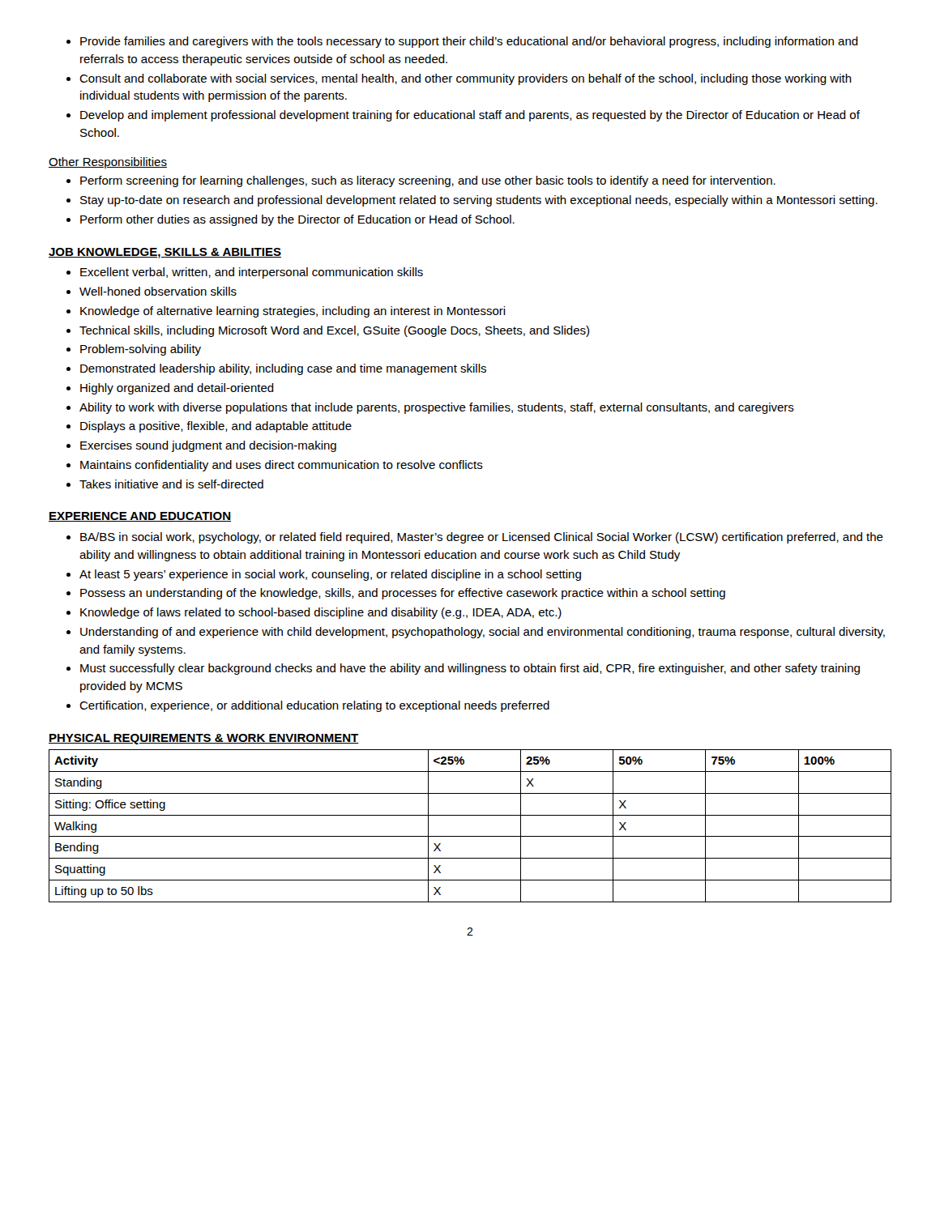Provide families and caregivers with the tools necessary to support their child’s educational and/or behavioral progress, including information and referrals to access therapeutic services outside of school as needed.
Consult and collaborate with social services, mental health, and other community providers on behalf of the school, including those working with individual students with permission of the parents.
Develop and implement professional development training for educational staff and parents, as requested by the Director of Education or Head of School.
Other Responsibilities
Perform screening for learning challenges, such as literacy screening, and use other basic tools to identify a need for intervention.
Stay up-to-date on research and professional development related to serving students with exceptional needs, especially within a Montessori setting.
Perform other duties as assigned by the Director of Education or Head of School.
JOB KNOWLEDGE, SKILLS & ABILITIES
Excellent verbal, written, and interpersonal communication skills
Well-honed observation skills
Knowledge of alternative learning strategies, including an interest in Montessori
Technical skills, including Microsoft Word and Excel, GSuite (Google Docs, Sheets, and Slides)
Problem-solving ability
Demonstrated leadership ability, including case and time management skills
Highly organized and detail-oriented
Ability to work with diverse populations that include parents, prospective families, students, staff, external consultants, and caregivers
Displays a positive, flexible, and adaptable attitude
Exercises sound judgment and decision-making
Maintains confidentiality and uses direct communication to resolve conflicts
Takes initiative and is self-directed
EXPERIENCE AND EDUCATION
BA/BS in social work, psychology, or related field required, Master’s degree or Licensed Clinical Social Worker (LCSW) certification preferred, and the ability and willingness to obtain additional training in Montessori education and course work such as Child Study
At least 5 years’ experience in social work, counseling, or related discipline in a school setting
Possess an understanding of the knowledge, skills, and processes for effective casework practice within a school setting
Knowledge of laws related to school-based discipline and disability (e.g., IDEA, ADA, etc.)
Understanding of and experience with child development, psychopathology, social and environmental conditioning, trauma response, cultural diversity, and family systems.
Must successfully clear background checks and have the ability and willingness to obtain first aid, CPR, fire extinguisher, and other safety training provided by MCMS
Certification, experience, or additional education relating to exceptional needs preferred
PHYSICAL REQUIREMENTS & WORK ENVIRONMENT
| Activity | <25% | 25% | 50% | 75% | 100% |
| --- | --- | --- | --- | --- | --- |
| Standing | | X | | | |
| Sitting: Office setting | | | X | | |
| Walking | | | X | | |
| Bending | X | | | | |
| Squatting | X | | | | |
| Lifting up to 50 lbs | X | | | | |
2